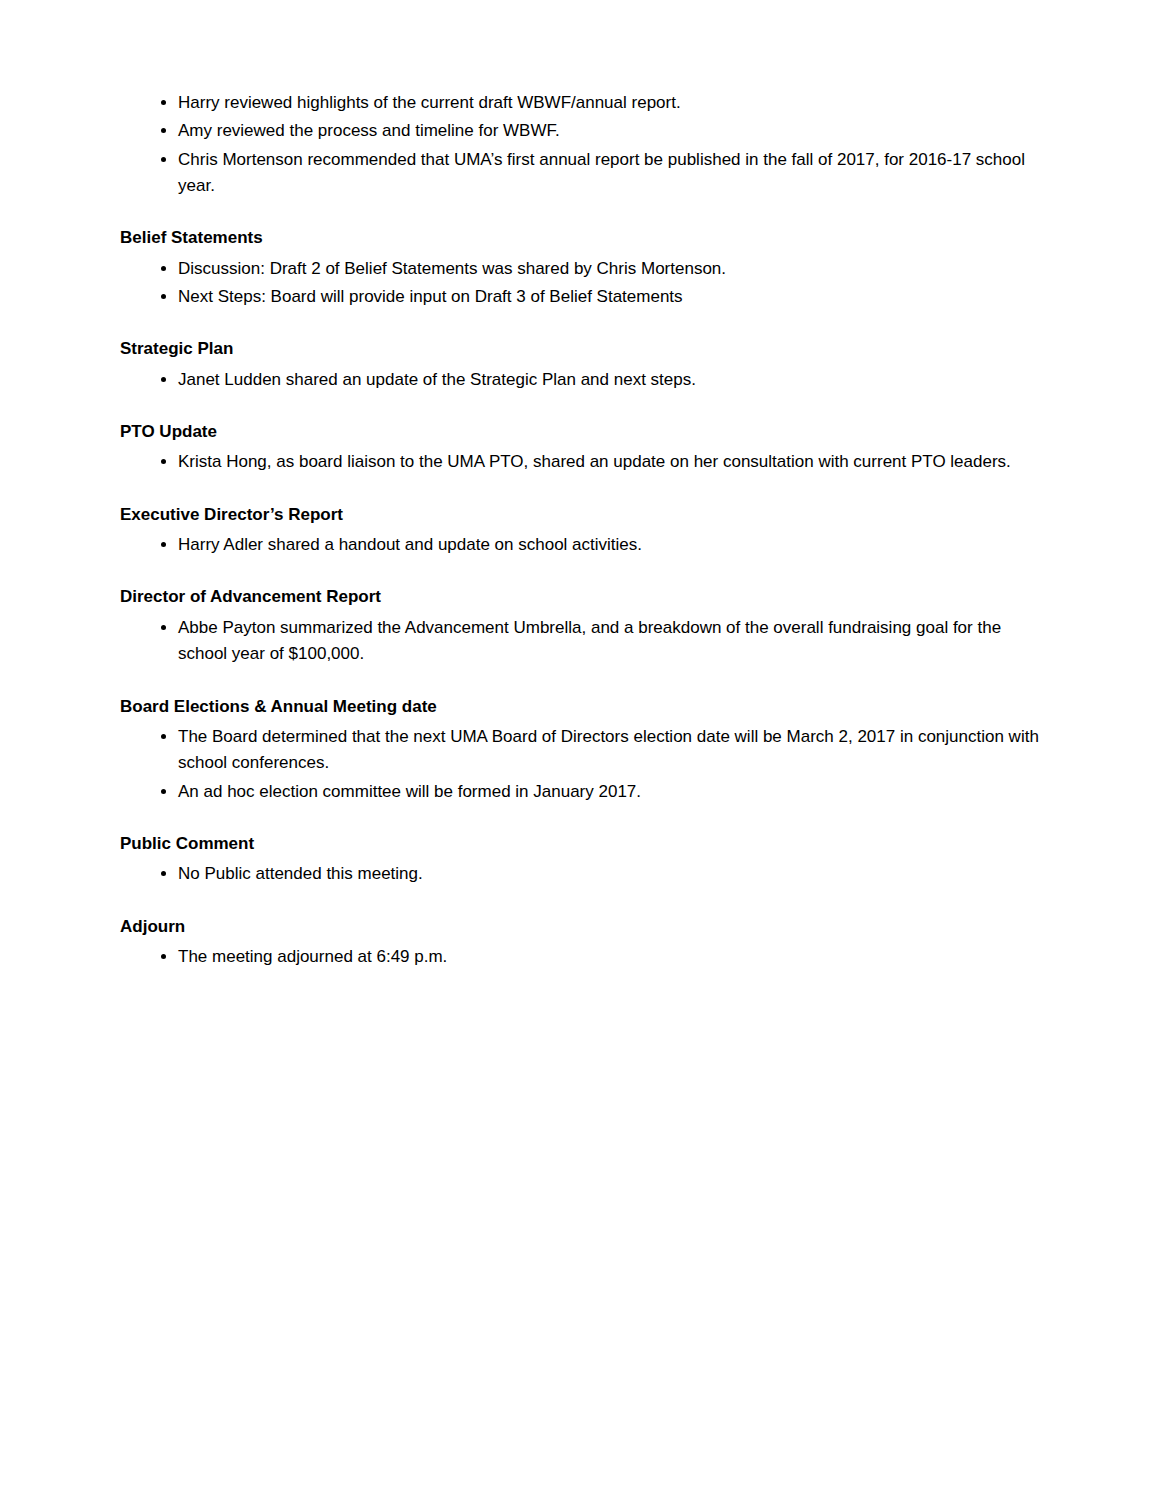Harry reviewed highlights of the current draft WBWF/annual report.
Amy reviewed the process and timeline for WBWF.
Chris Mortenson recommended that UMA’s first annual report be published in the fall of 2017, for 2016-17 school year.
Belief Statements
Discussion: Draft 2 of Belief Statements was shared by Chris Mortenson.
Next Steps: Board will provide input on Draft 3 of Belief Statements
Strategic Plan
Janet Ludden shared an update of the Strategic Plan and next steps.
PTO Update
Krista Hong, as board liaison to the UMA PTO, shared an update on her consultation with current PTO leaders.
Executive Director’s Report
Harry Adler shared a handout and update on school activities.
Director of Advancement Report
Abbe Payton summarized the Advancement Umbrella, and a breakdown of the overall fundraising goal for the school year of $100,000.
Board Elections & Annual Meeting date
The Board determined that the next UMA Board of Directors election date will be March 2, 2017 in conjunction with school conferences.
An ad hoc election committee will be formed in January 2017.
Public Comment
No Public attended this meeting.
Adjourn
The meeting adjourned at 6:49 p.m.